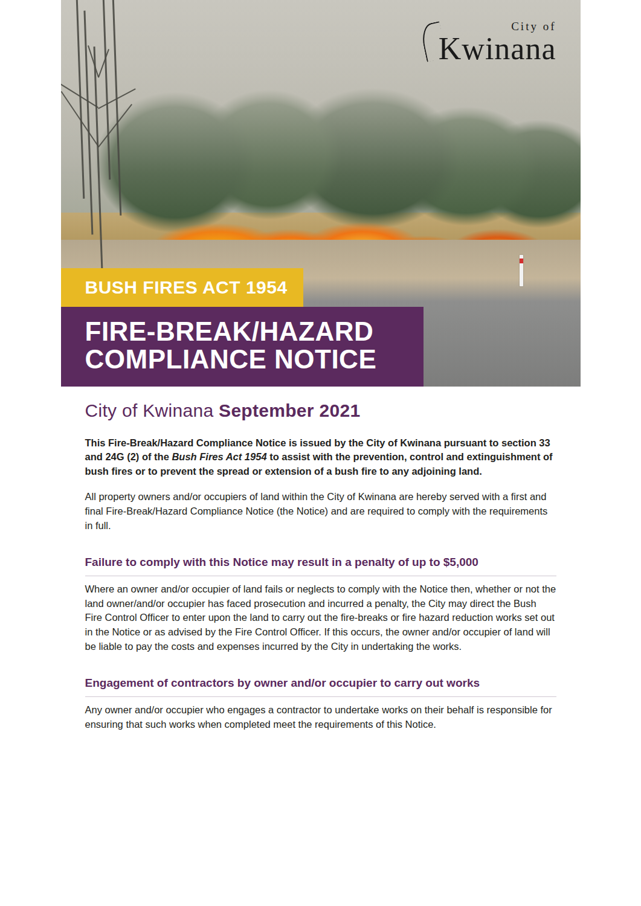City of
Kwinana
Bush Fires Act 1954
Fire-Break/Hazard
Compliance Notice
City of Kwinana September 2021
This Fire-Break/Hazard Compliance Notice is issued by the City of Kwinana pursuant to section 33 and 24G (2) of the Bush Fires Act 1954 to assist with the prevention, control and extinguishment of bush fires or to prevent the spread or extension of a bush fire to any adjoining land.
All property owners and/or occupiers of land within the City of Kwinana are hereby served with a first and final Fire-Break/Hazard Compliance Notice (the Notice) and are required to comply with the requirements in full.
Failure to comply with this Notice may result in a penalty of up to $5,000
Where an owner and/or occupier of land fails or neglects to comply with the Notice then, whether or not the land owner/and/or occupier has faced prosecution and incurred a penalty, the City may direct the Bush Fire Control Officer to enter upon the land to carry out the fire-breaks or fire hazard reduction works set out in the Notice or as advised by the Fire Control Officer. If this occurs, the owner and/or occupier of land will be liable to pay the costs and expenses incurred by the City in undertaking the works.
Engagement of contractors by owner and/or occupier to carry out works
Any owner and/or occupier who engages a contractor to undertake works on their behalf is responsible for ensuring that such works when completed meet the requirements of this Notice.